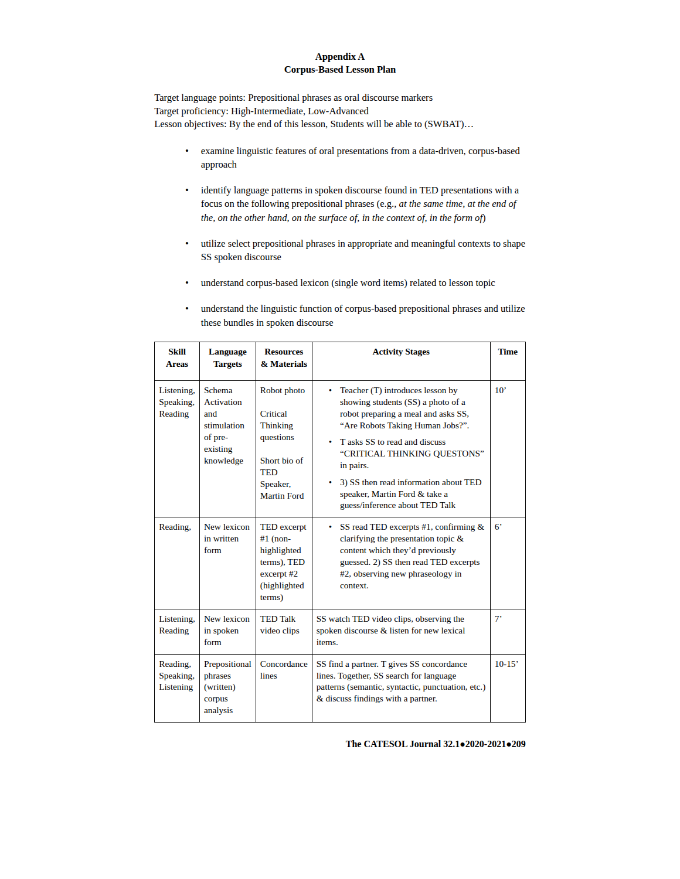Appendix A
Corpus-Based Lesson Plan
Target language points: Prepositional phrases as oral discourse markers
Target proficiency: High-Intermediate, Low-Advanced
Lesson objectives: By the end of this lesson, Students will be able to (SWBAT)…
examine linguistic features of oral presentations from a data-driven, corpus-based approach
identify language patterns in spoken discourse found in TED presentations with a focus on the following prepositional phrases (e.g., at the same time, at the end of the, on the other hand, on the surface of, in the context of, in the form of)
utilize select prepositional phrases in appropriate and meaningful contexts to shape SS spoken discourse
understand corpus-based lexicon (single word items) related to lesson topic
understand the linguistic function of corpus-based prepositional phrases and utilize these bundles in spoken discourse
| Skill Areas | Language Targets | Resources & Materials | Activity Stages | Time |
| --- | --- | --- | --- | --- |
| Listening, Speaking, Reading | Schema Activation and stimulation of pre-existing knowledge | Robot photo Critical Thinking questions Short bio of TED Speaker, Martin Ford | Teacher (T) introduces lesson by showing students (SS) a photo of a robot preparing a meal and asks SS, “Are Robots Taking Human Jobs?”. T asks SS to read and discuss “CRITICAL THINKING QUESTONS” in pairs. 3) SS then read information about TED speaker, Martin Ford & take a guess/inference about TED Talk | 10’ |
| Reading, | New lexicon in written form | TED excerpt #1 (non-highlighted terms), TED excerpt #2 (highlighted terms) | SS read TED excerpts #1, confirming & clarifying the presentation topic & content which they’d previously guessed. 2) SS then read TED excerpts #2, observing new phraseology in context. | 6’ |
| Listening, Reading | New lexicon in spoken form | TED Talk video clips | SS watch TED video clips, observing the spoken discourse & listen for new lexical items. | 7’ |
| Reading, Speaking, Listening | Prepositional phrases (written) corpus analysis | Concordance lines | SS find a partner. T gives SS concordance lines. Together, SS search for language patterns (semantic, syntactic, punctuation, etc.) & discuss findings with a partner. | 10-15’ |
The CATESOL Journal 32.1●2020-2021●209